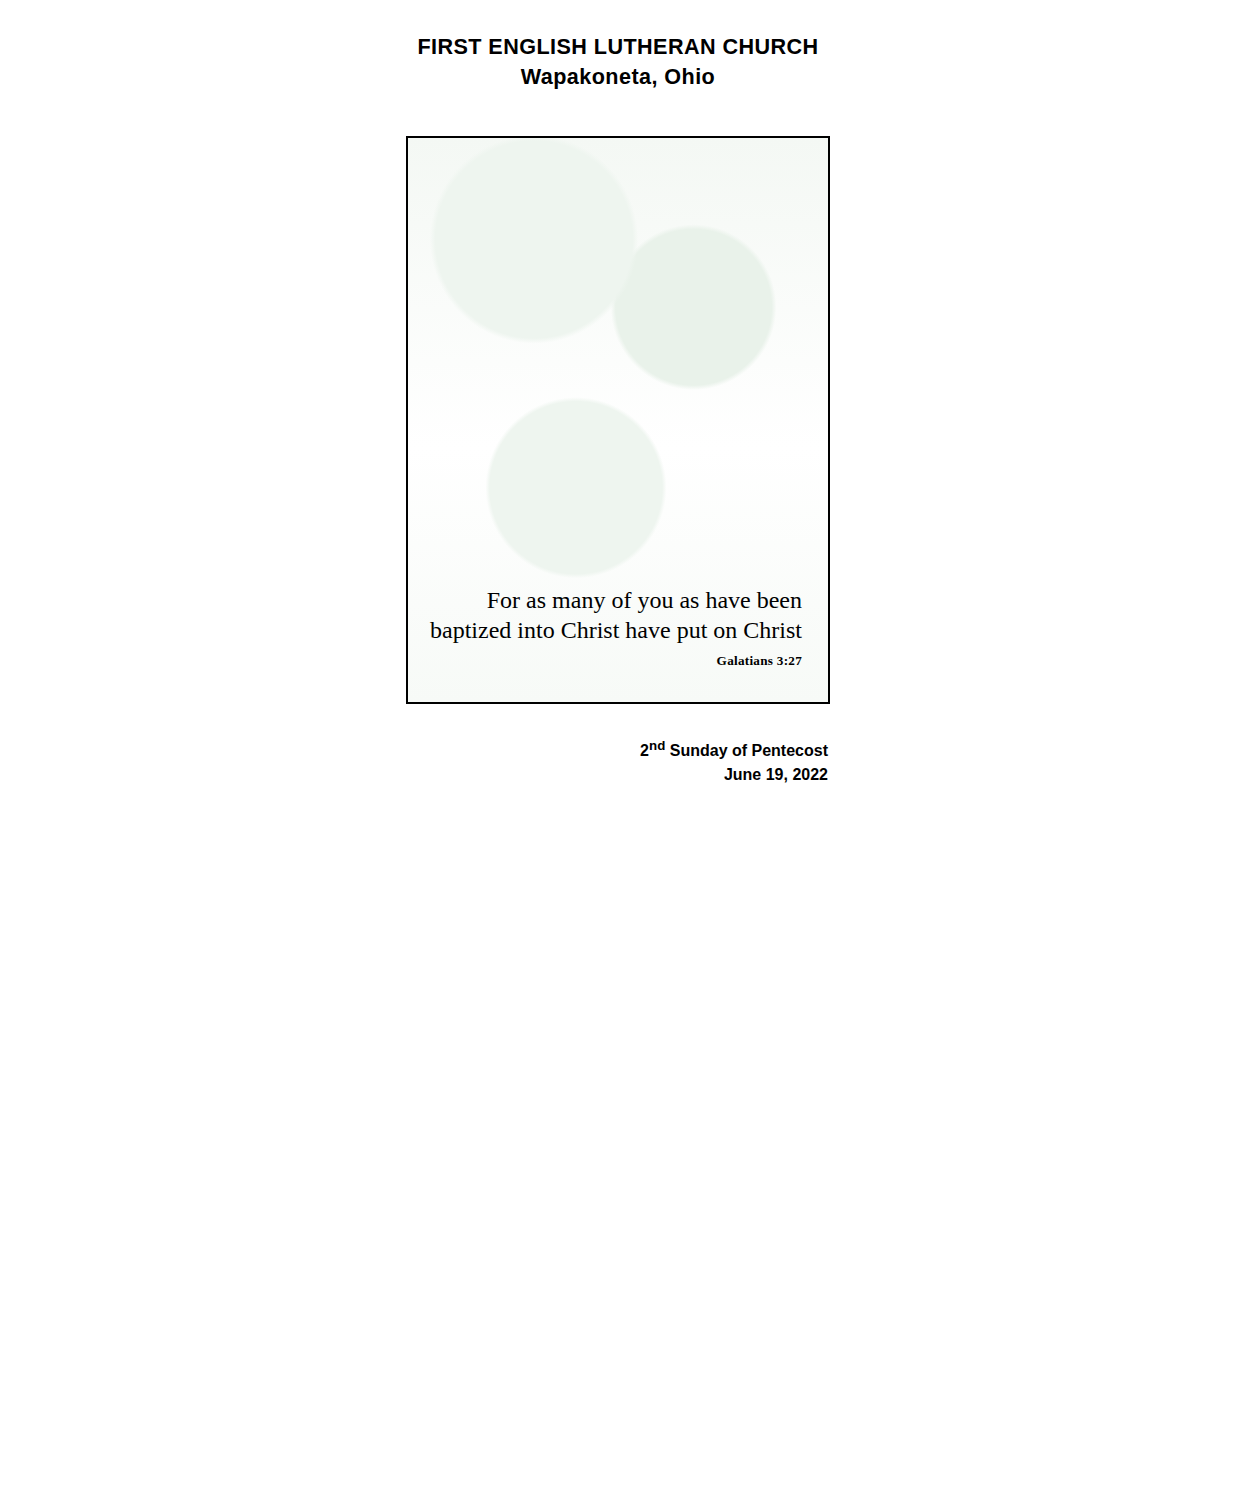FIRST ENGLISH LUTHERAN CHURCH
Wapakoneta, Ohio
For as many of you as have been baptized into Christ have put on Christ Galatians 3:27
2nd Sunday of Pentecost
June 19, 2022